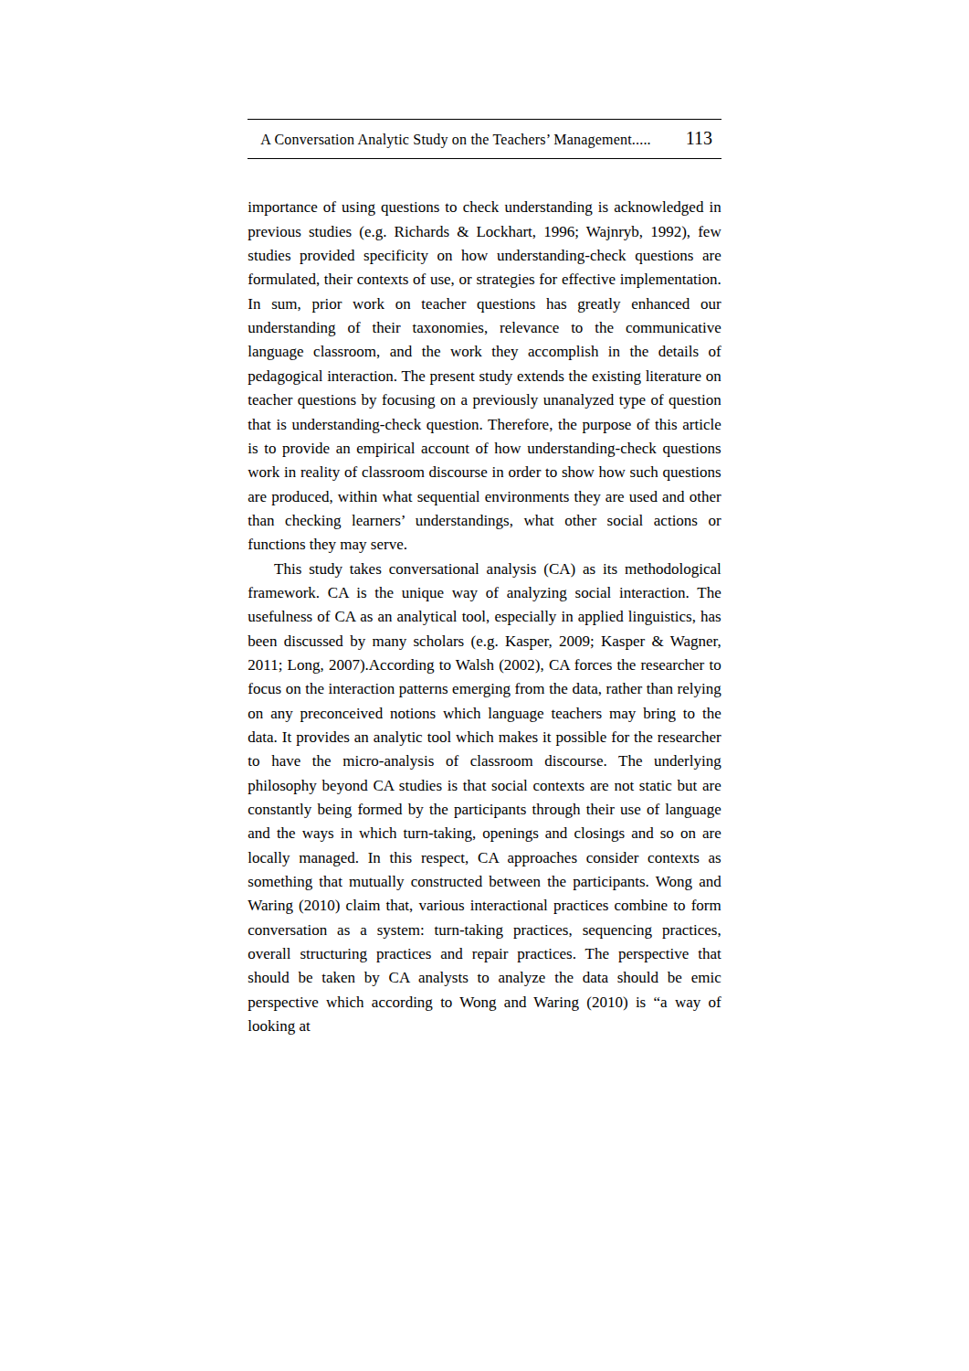A Conversation Analytic Study on the Teachers’ Management.....
113
importance of using questions to check understanding is acknowledged in previous studies (e.g. Richards & Lockhart, 1996; Wajnryb, 1992), few studies provided specificity on how understanding-check questions are formulated, their contexts of use, or strategies for effective implementation. In sum, prior work on teacher questions has greatly enhanced our understanding of their taxonomies, relevance to the communicative language classroom, and the work they accomplish in the details of pedagogical interaction. The present study extends the existing literature on teacher questions by focusing on a previously unanalyzed type of question that is understanding-check question. Therefore, the purpose of this article is to provide an empirical account of how understanding-check questions work in reality of classroom discourse in order to show how such questions are produced, within what sequential environments they are used and other than checking learners’ understandings, what other social actions or functions they may serve.
This study takes conversational analysis (CA) as its methodological framework. CA is the unique way of analyzing social interaction. The usefulness of CA as an analytical tool, especially in applied linguistics, has been discussed by many scholars (e.g. Kasper, 2009; Kasper & Wagner, 2011; Long, 2007).According to Walsh (2002), CA forces the researcher to focus on the interaction patterns emerging from the data, rather than relying on any preconceived notions which language teachers may bring to the data. It provides an analytic tool which makes it possible for the researcher to have the micro-analysis of classroom discourse. The underlying philosophy beyond CA studies is that social contexts are not static but are constantly being formed by the participants through their use of language and the ways in which turn-taking, openings and closings and so on are locally managed. In this respect, CA approaches consider contexts as something that mutually constructed between the participants. Wong and Waring (2010) claim that, various interactional practices combine to form conversation as a system: turn-taking practices, sequencing practices, overall structuring practices and repair practices. The perspective that should be taken by CA analysts to analyze the data should be emic perspective which according to Wong and Waring (2010) is “a way of looking at